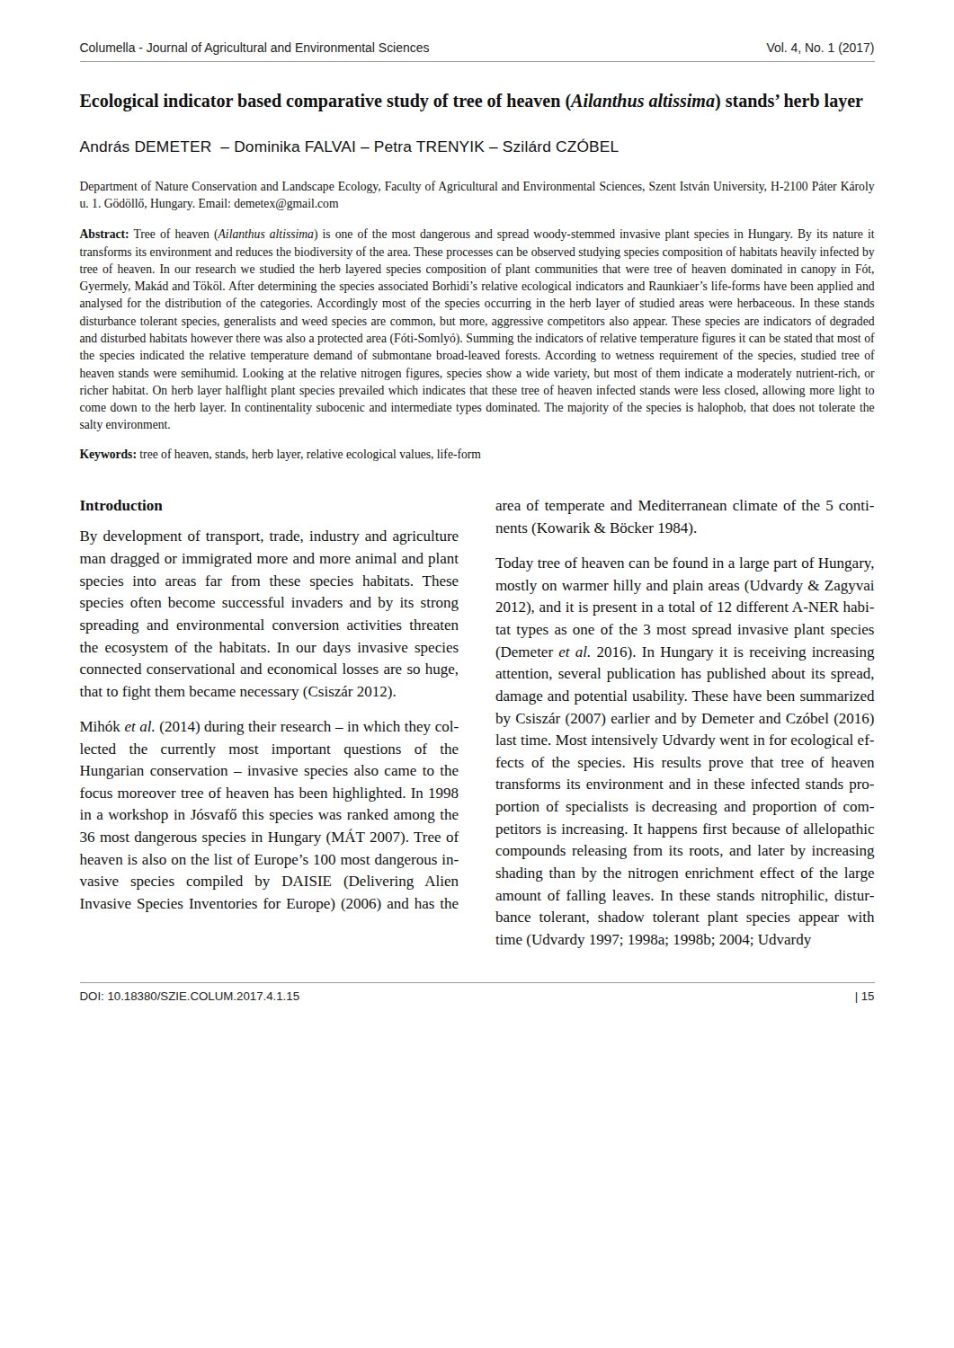Columella - Journal of Agricultural and Environmental Sciences Vol. 4, No. 1 (2017)
Ecological indicator based comparative study of tree of heaven (Ailanthus altissima) stands’ herb layer
András DEMETER – Dominika FALVAI – Petra TRENYIK – Szilárd CZÓBEL
Department of Nature Conservation and Landscape Ecology, Faculty of Agricultural and Environmental Sciences, Szent István University, H-2100 Páter Károly u. 1. Gödöllő, Hungary. Email: demetex@gmail.com
Abstract: Tree of heaven (Ailanthus altissima) is one of the most dangerous and spread woody-stemmed invasive plant species in Hungary. By its nature it transforms its environment and reduces the biodiversity of the area. These processes can be observed studying species composition of habitats heavily infected by tree of heaven. In our research we studied the herb layered species composition of plant communities that were tree of heaven dominated in canopy in Fót, Gyermely, Makád and Tököl. After determining the species associated Borhidi’s relative ecological indicators and Raunkiaer’s life-forms have been applied and analysed for the distribution of the categories. Accordingly most of the species occurring in the herb layer of studied areas were herbaceous. In these stands disturbance tolerant species, generalists and weed species are common, but more, aggressive competitors also appear. These species are indicators of degraded and disturbed habitats however there was also a protected area (Fóti-Somlyó). Summing the indicators of relative temperature figures it can be stated that most of the species indicated the relative temperature demand of submontane broad-leaved forests. According to wetness requirement of the species, studied tree of heaven stands were semihumid. Looking at the relative nitrogen figures, species show a wide variety, but most of them indicate a moderately nutrient-rich, or richer habitat. On herb layer halflight plant species prevailed which indicates that these tree of heaven infected stands were less closed, allowing more light to come down to the herb layer. In continentality subocenic and intermediate types dominated. The majority of the species is halophob, that does not tolerate the salty environment.
Keywords: tree of heaven, stands, herb layer, relative ecological values, life-form
Introduction
By development of transport, trade, industry and agriculture man dragged or immigrated more and more animal and plant species into areas far from these species habitats. These species often become successful invaders and by its strong spreading and environmental conversion activities threaten the ecosystem of the habitats. In our days invasive species connected conservational and economical losses are so huge, that to fight them became necessary (Csiszár 2012).
Mihók et al. (2014) during their research – in which they collected the currently most important questions of the Hungarian conservation – invasive species also came to the focus moreover tree of heaven has been highlighted. In 1998 in a workshop in Jósvafő this species was ranked among the 36 most dangerous species in Hungary (MÁT 2007). Tree of heaven is also on the list of Europe’s 100 most dangerous invasive species compiled by DAISIE (Delivering Alien Invasive Species Inventories for Europe) (2006) and has the area of temperate and Mediterranean climate of the 5 continents (Kowarik & Böcker 1984).
Today tree of heaven can be found in a large part of Hungary, mostly on warmer hilly and plain areas (Udvardy & Zagyvai 2012), and it is present in a total of 12 different A-NER habitat types as one of the 3 most spread invasive plant species (Demeter et al. 2016). In Hungary it is receiving increasing attention, several publication has published about its spread, damage and potential usability. These have been summarized by Csiszár (2007) earlier and by Demeter and Czóbel (2016) last time. Most intensively Udvardy went in for ecological effects of the species. His results prove that tree of heaven transforms its environment and in these infected stands proportion of specialists is decreasing and proportion of competitors is increasing. It happens first because of allelopathic compounds releasing from its roots, and later by increasing shading than by the nitrogen enrichment effect of the large amount of falling leaves. In these stands nitrophilic, disturbance tolerant, shadow tolerant plant species appear with time (Udvardy 1997; 1998a; 1998b; 2004; Udvardy
DOI: 10.18380/SZIE.COLUM.2017.4.1.15 | 15